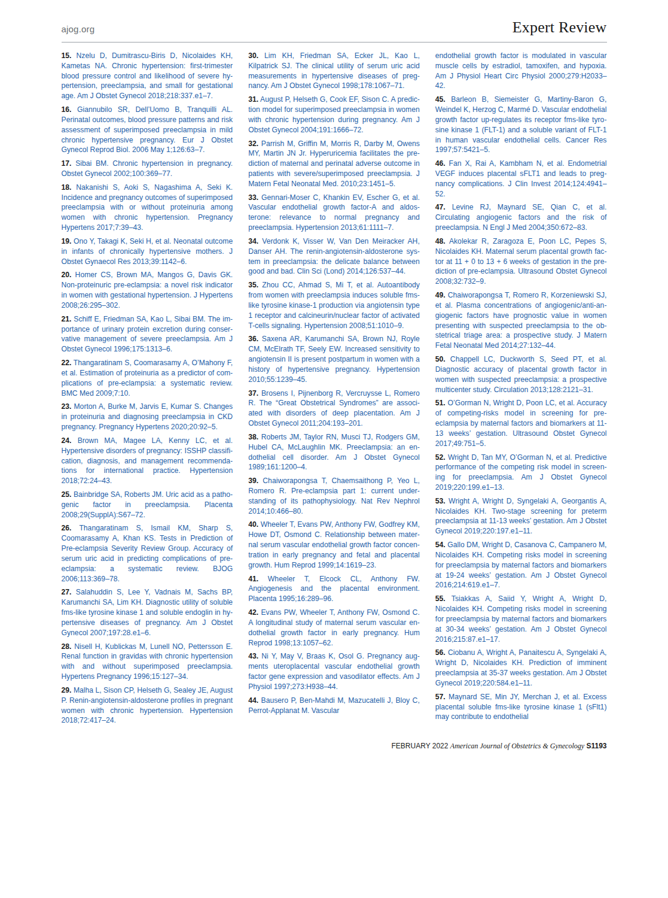ajog.org
Expert Review
15. Nzelu D, Dumitrascu-Biris D, Nicolaides KH, Kametas NA. Chronic hypertension: first-trimester blood pressure control and likelihood of severe hypertension, preeclampsia, and small for gestational age. Am J Obstet Gynecol 2018;218:337.e1–7.
16. Giannubilo SR, Dell’Uomo B, Tranquilli AL. Perinatal outcomes, blood pressure patterns and risk assessment of superimposed preeclampsia in mild chronic hypertensive pregnancy. Eur J Obstet Gynecol Reprod Biol. 2006 May 1;126:63–7.
17. Sibai BM. Chronic hypertension in pregnancy. Obstet Gynecol 2002;100:369–77.
18. Nakanishi S, Aoki S, Nagashima A, Seki K. Incidence and pregnancy outcomes of superimposed preeclampsia with or without proteinuria among women with chronic hypertension. Pregnancy Hypertens 2017;7:39–43.
19. Ono Y, Takagi K, Seki H, et al. Neonatal outcome in infants of chronically hypertensive mothers. J Obstet Gynaecol Res 2013;39:1142–6.
20. Homer CS, Brown MA, Mangos G, Davis GK. Non-proteinuric pre-eclampsia: a novel risk indicator in women with gestational hypertension. J Hypertens 2008;26:295–302.
21. Schiff E, Friedman SA, Kao L, Sibai BM. The importance of urinary protein excretion during conservative management of severe preeclampsia. Am J Obstet Gynecol 1996;175:1313–6.
22. Thangaratinam S, Coomarasamy A, O’Mahony F, et al. Estimation of proteinuria as a predictor of complications of pre-eclampsia: a systematic review. BMC Med 2009;7:10.
23. Morton A, Burke M, Jarvis E, Kumar S. Changes in proteinuria and diagnosing preeclampsia in CKD pregnancy. Pregnancy Hypertens 2020;20:92–5.
24. Brown MA, Magee LA, Kenny LC, et al. Hypertensive disorders of pregnancy: ISSHP classification, diagnosis, and management recommendations for international practice. Hypertension 2018;72:24–43.
25. Bainbridge SA, Roberts JM. Uric acid as a pathogenic factor in preeclampsia. Placenta 2008;29(SupplA):S67–72.
26. Thangaratinam S, Ismail KM, Sharp S, Coomarasamy A, Khan KS. Tests in Prediction of Pre-eclampsia Severity Review Group. Accuracy of serum uric acid in predicting complications of pre-eclampsia: a systematic review. BJOG 2006;113:369–78.
27. Salahuddin S, Lee Y, Vadnais M, Sachs BP, Karumanchi SA, Lim KH. Diagnostic utility of soluble fms-like tyrosine kinase 1 and soluble endoglin in hypertensive diseases of pregnancy. Am J Obstet Gynecol 2007;197:28.e1–6.
28. Nisell H, Kublickas M, Lunell NO, Pettersson E. Renal function in gravidas with chronic hypertension with and without superimposed preeclampsia. Hypertens Pregnancy 1996;15:127–34.
29. Malha L, Sison CP, Helseth G, Sealey JE, August P. Renin-angiotensin-aldosterone profiles in pregnant women with chronic hypertension. Hypertension 2018;72:417–24.
30. Lim KH, Friedman SA, Ecker JL, Kao L, Kilpatrick SJ. The clinical utility of serum uric acid measurements in hypertensive diseases of pregnancy. Am J Obstet Gynecol 1998;178:1067–71.
31. August P, Helseth G, Cook EF, Sison C. A prediction model for superimposed preeclampsia in women with chronic hypertension during pregnancy. Am J Obstet Gynecol 2004;191:1666–72.
32. Parrish M, Griffin M, Morris R, Darby M, Owens MY, Martin JN Jr. Hyperuricemia facilitates the prediction of maternal and perinatal adverse outcome in patients with severe/superimposed preeclampsia. J Matern Fetal Neonatal Med. 2010;23:1451–5.
33. Gennari-Moser C, Khankin EV, Escher G, et al. Vascular endothelial growth factor-A and aldosterone: relevance to normal pregnancy and preeclampsia. Hypertension 2013;61:1111–7.
34. Verdonk K, Visser W, Van Den Meiracker AH, Danser AH. The renin-angiotensin-aldosterone system in preeclampsia: the delicate balance between good and bad. Clin Sci (Lond) 2014;126:537–44.
35. Zhou CC, Ahmad S, Mi T, et al. Autoantibody from women with preeclampsia induces soluble fms-like tyrosine kinase-1 production via angiotensin type 1 receptor and calcineurin/nuclear factor of activated T-cells signaling. Hypertension 2008;51:1010–9.
36. Saxena AR, Karumanchi SA, Brown NJ, Royle CM, McElrath TF, Seely EW. Increased sensitivity to angiotensin II is present postpartum in women with a history of hypertensive pregnancy. Hypertension 2010;55:1239–45.
37. Brosens I, Pijnenborg R, Vercruysse L, Romero R. The “Great Obstetrical Syndromes” are associated with disorders of deep placentation. Am J Obstet Gynecol 2011;204:193–201.
38. Roberts JM, Taylor RN, Musci TJ, Rodgers GM, Hubel CA, McLaughlin MK. Preeclampsia: an endothelial cell disorder. Am J Obstet Gynecol 1989;161:1200–4.
39. Chaiworapongsa T, Chaemsaithong P, Yeo L, Romero R. Pre-eclampsia part 1: current understanding of its pathophysiology. Nat Rev Nephrol 2014;10:466–80.
40. Wheeler T, Evans PW, Anthony FW, Godfrey KM, Howe DT, Osmond C. Relationship between maternal serum vascular endothelial growth factor concentration in early pregnancy and fetal and placental growth. Hum Reprod 1999;14:1619–23.
41. Wheeler T, Elcock CL, Anthony FW. Angiogenesis and the placental environment. Placenta 1995;16:289–96.
42. Evans PW, Wheeler T, Anthony FW, Osmond C. A longitudinal study of maternal serum vascular endothelial growth factor in early pregnancy. Hum Reprod 1998;13:1057–62.
43. Ni Y, May V, Braas K, Osol G. Pregnancy augments uteroplacental vascular endothelial growth factor gene expression and vasodilator effects. Am J Physiol 1997;273:H938–44.
44. Bausero P, Ben-Mahdi M, Mazucatelli J, Bloy C, Perrot-Applanat M. Vascular
endothelial growth factor is modulated in vascular muscle cells by estradiol, tamoxifen, and hypoxia. Am J Physiol Heart Circ Physiol 2000;279:H2033–42.
45. Barleon B, Siemeister G, Martiny-Baron G, Weindel K, Herzog C, Marmé D. Vascular endothelial growth factor up-regulates its receptor fms-like tyrosine kinase 1 (FLT-1) and a soluble variant of FLT-1 in human vascular endothelial cells. Cancer Res 1997;57:5421–5.
46. Fan X, Rai A, Kambham N, et al. Endometrial VEGF induces placental sFLT1 and leads to pregnancy complications. J Clin Invest 2014;124:4941–52.
47. Levine RJ, Maynard SE, Qian C, et al. Circulating angiogenic factors and the risk of preeclampsia. N Engl J Med 2004;350:672–83.
48. Akolekar R, Zaragoza E, Poon LC, Pepes S, Nicolaides KH. Maternal serum placental growth factor at 11 + 0 to 13 + 6 weeks of gestation in the prediction of pre-eclampsia. Ultrasound Obstet Gynecol 2008;32:732–9.
49. Chaiworapongsa T, Romero R, Korzeniewski SJ, et al. Plasma concentrations of angiogenic/anti-angiogenic factors have prognostic value in women presenting with suspected preeclampsia to the obstetrical triage area: a prospective study. J Matern Fetal Neonatal Med 2014;27:132–44.
50. Chappell LC, Duckworth S, Seed PT, et al. Diagnostic accuracy of placental growth factor in women with suspected preeclampsia: a prospective multicenter study. Circulation 2013;128:2121–31.
51. O’Gorman N, Wright D, Poon LC, et al. Accuracy of competing-risks model in screening for pre-eclampsia by maternal factors and biomarkers at 11-13 weeks’ gestation. Ultrasound Obstet Gynecol 2017;49:751–5.
52. Wright D, Tan MY, O’Gorman N, et al. Predictive performance of the competing risk model in screening for preeclampsia. Am J Obstet Gynecol 2019;220:199.e1–13.
53. Wright A, Wright D, Syngelaki A, Georgantis A, Nicolaides KH. Two-stage screening for preterm preeclampsia at 11-13 weeks’ gestation. Am J Obstet Gynecol 2019;220:197.e1–11.
54. Gallo DM, Wright D, Casanova C, Campanero M, Nicolaides KH. Competing risks model in screening for preeclampsia by maternal factors and biomarkers at 19-24 weeks’ gestation. Am J Obstet Gynecol 2016;214:619.e1–7.
55. Tsiakkas A, Saiid Y, Wright A, Wright D, Nicolaides KH. Competing risks model in screening for preeclampsia by maternal factors and biomarkers at 30-34 weeks’ gestation. Am J Obstet Gynecol 2016;215:87.e1–17.
56. Ciobanu A, Wright A, Panaitescu A, Syngelaki A, Wright D, Nicolaides KH. Prediction of imminent preeclampsia at 35-37 weeks gestation. Am J Obstet Gynecol 2019;220:584.e1–11.
57. Maynard SE, Min JY, Merchan J, et al. Excess placental soluble fms-like tyrosine kinase 1 (sFlt1) may contribute to endothelial
FEBRUARY 2022 American Journal of Obstetrics & Gynecology S1193